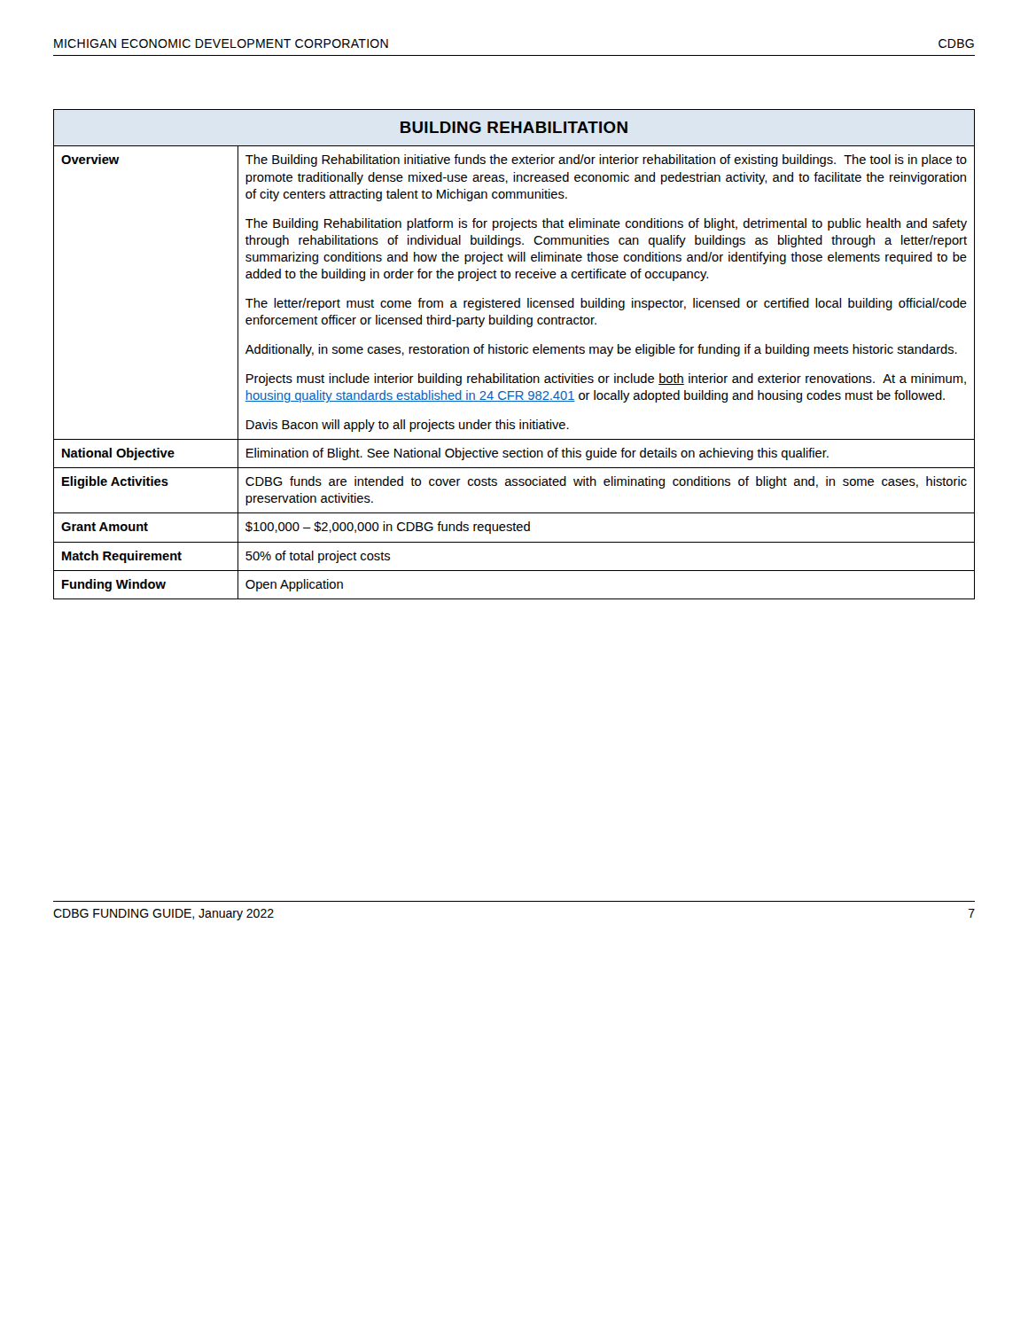MICHIGAN ECONOMIC DEVELOPMENT CORPORATION
CDBG
| BUILDING REHABILITATION |
| --- |
| Overview | The Building Rehabilitation initiative funds the exterior and/or interior rehabilitation of existing buildings. The tool is in place to promote traditionally dense mixed-use areas, increased economic and pedestrian activity, and to facilitate the reinvigoration of city centers attracting talent to Michigan communities. The Building Rehabilitation platform is for projects that eliminate conditions of blight, detrimental to public health and safety through rehabilitations of individual buildings. Communities can qualify buildings as blighted through a letter/report summarizing conditions and how the project will eliminate those conditions and/or identifying those elements required to be added to the building in order for the project to receive a certificate of occupancy. The letter/report must come from a registered licensed building inspector, licensed or certified local building official/code enforcement officer or licensed third-party building contractor. Additionally, in some cases, restoration of historic elements may be eligible for funding if a building meets historic standards. Projects must include interior building rehabilitation activities or include both interior and exterior renovations. At a minimum, housing quality standards established in 24 CFR 982.401 or locally adopted building and housing codes must be followed. Davis Bacon will apply to all projects under this initiative. |
| National Objective | Elimination of Blight. See National Objective section of this guide for details on achieving this qualifier. |
| Eligible Activities | CDBG funds are intended to cover costs associated with eliminating conditions of blight and, in some cases, historic preservation activities. |
| Grant Amount | $100,000 – $2,000,000 in CDBG funds requested |
| Match Requirement | 50% of total project costs |
| Funding Window | Open Application |
CDBG FUNDING GUIDE, January 2022
7